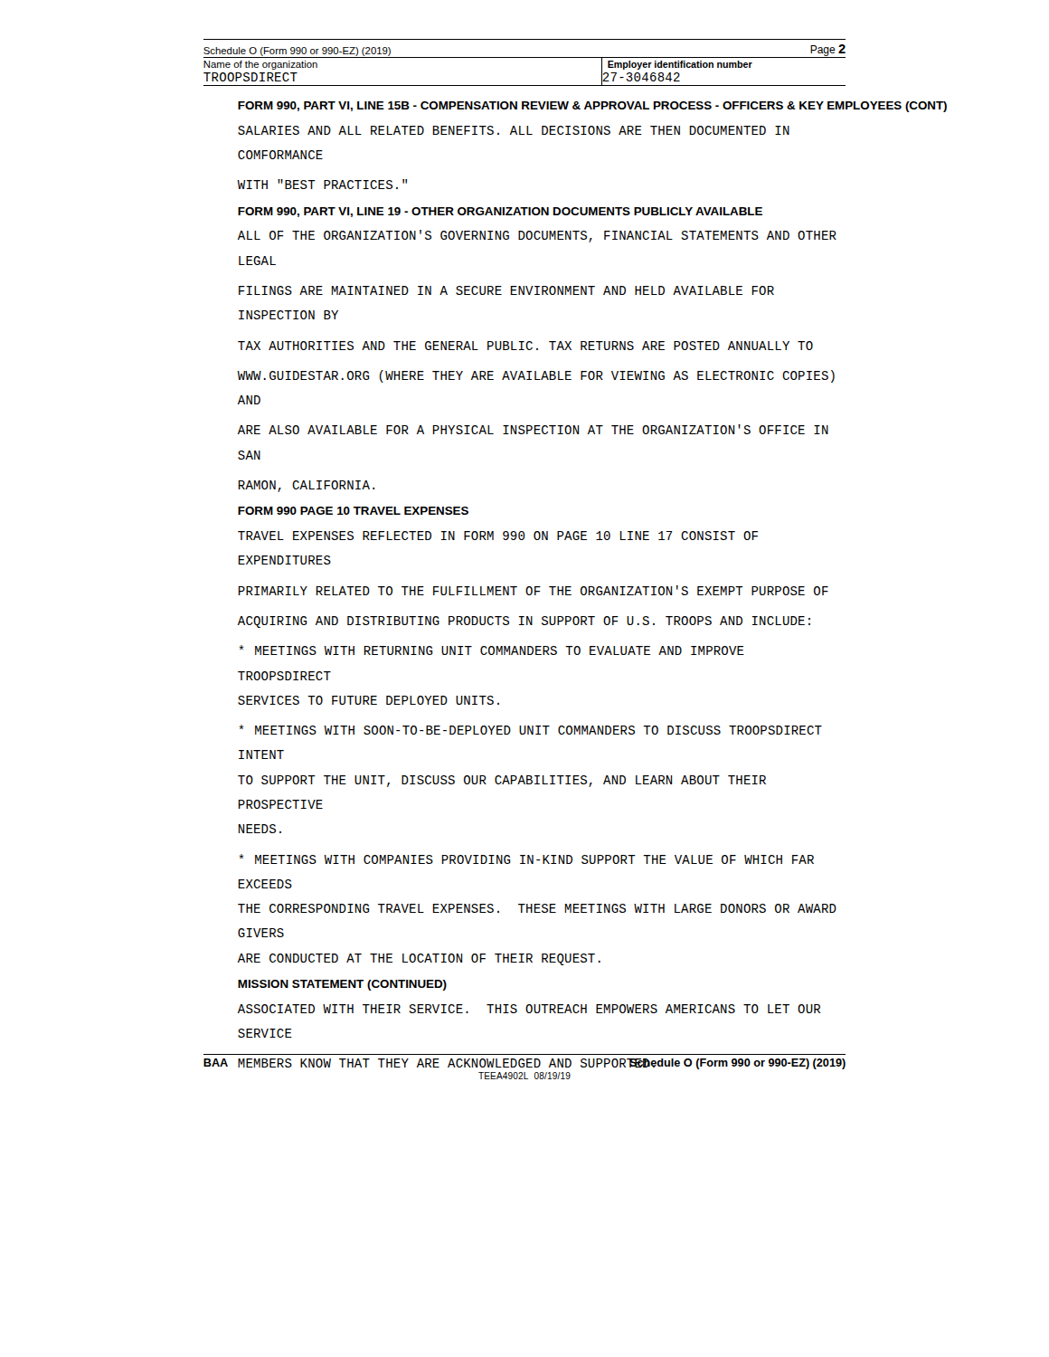Schedule O (Form 990 or 990-EZ) (2019)
Page 2
| Name of the organization | Employer identification number |
| TROOPSDIRECT | 27-3046842 |
FORM 990, PART VI, LINE 15B - COMPENSATION REVIEW & APPROVAL PROCESS - OFFICERS & KEY EMPLOYEES (CONT)
SALARIES AND ALL RELATED BENEFITS. ALL DECISIONS ARE THEN DOCUMENTED IN COMFORMANCE
WITH "BEST PRACTICES."
FORM 990, PART VI, LINE 19 - OTHER ORGANIZATION DOCUMENTS PUBLICLY AVAILABLE
ALL OF THE ORGANIZATION'S GOVERNING DOCUMENTS, FINANCIAL STATEMENTS AND OTHER LEGAL
FILINGS ARE MAINTAINED IN A SECURE ENVIRONMENT AND HELD AVAILABLE FOR INSPECTION BY
TAX AUTHORITIES AND THE GENERAL PUBLIC. TAX RETURNS ARE POSTED ANNUALLY TO
WWW.GUIDESTAR.ORG (WHERE THEY ARE AVAILABLE FOR VIEWING AS ELECTRONIC COPIES) AND
ARE ALSO AVAILABLE FOR A PHYSICAL INSPECTION AT THE ORGANIZATION'S OFFICE IN SAN
RAMON, CALIFORNIA.
FORM 990 PAGE 10 TRAVEL EXPENSES
TRAVEL EXPENSES REFLECTED IN FORM 990 ON PAGE 10 LINE 17 CONSIST OF EXPENDITURES
PRIMARILY RELATED TO THE FULFILLMENT OF THE ORGANIZATION'S EXEMPT PURPOSE OF
ACQUIRING AND DISTRIBUTING PRODUCTS IN SUPPORT OF U.S. TROOPS AND INCLUDE:
*MEETINGS WITH RETURNING UNIT COMMANDERS TO EVALUATE AND IMPROVE TROOPSDIRECT SERVICES TO FUTURE DEPLOYED UNITS.
*MEETINGS WITH SOON-TO-BE-DEPLOYED UNIT COMMANDERS TO DISCUSS TROOPSDIRECT INTENT TO SUPPORT THE UNIT, DISCUSS OUR CAPABILITIES, AND LEARN ABOUT THEIR PROSPECTIVE NEEDS.
*MEETINGS WITH COMPANIES PROVIDING IN-KIND SUPPORT THE VALUE OF WHICH FAR EXCEEDS THE CORRESPONDING TRAVEL EXPENSES. THESE MEETINGS WITH LARGE DONORS OR AWARD GIVERS ARE CONDUCTED AT THE LOCATION OF THEIR REQUEST.
MISSION STATEMENT (CONTINUED)
ASSOCIATED WITH THEIR SERVICE. THIS OUTREACH EMPOWERS AMERICANS TO LET OUR SERVICE
MEMBERS KNOW THAT THEY ARE ACKNOWLEDGED AND SUPPORTED.
BAA
Schedule O (Form 990 or 990-EZ) (2019)
TEEA4902L 08/19/19